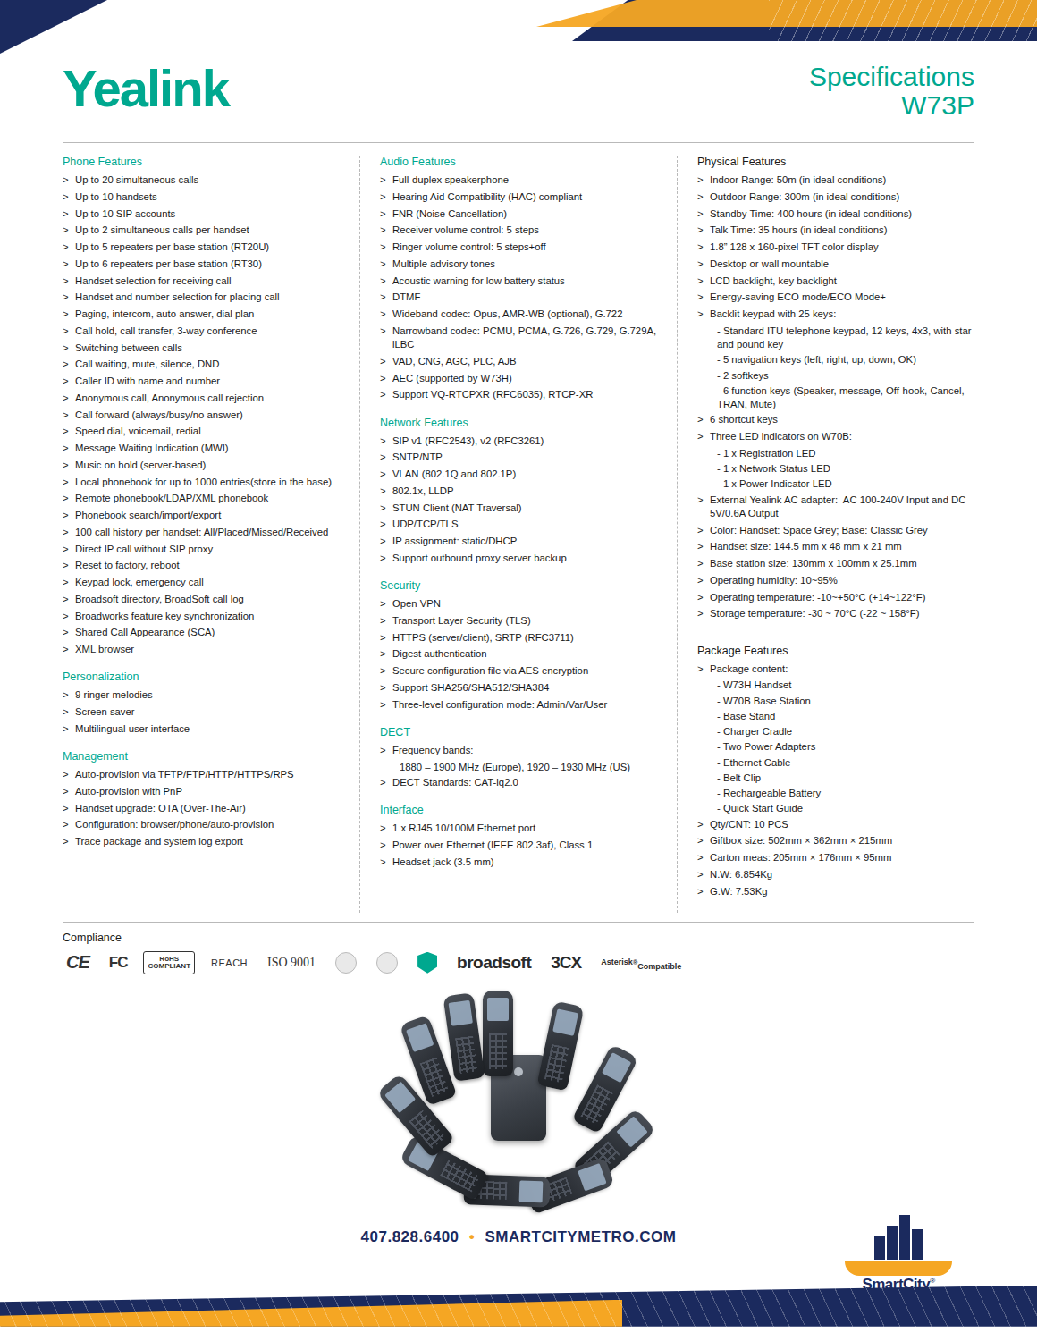Yealink
Specifications
W73P
Phone Features
Up to 20 simultaneous calls
Up to 10 handsets
Up to 10 SIP accounts
Up to 2 simultaneous calls per handset
Up to 5 repeaters per base station (RT20U)
Up to 6 repeaters per base station (RT30)
Handset selection for receiving call
Handset and number selection for placing call
Paging, intercom, auto answer, dial plan
Call hold, call transfer, 3-way conference
Switching between calls
Call waiting, mute, silence, DND
Caller ID with name and number
Anonymous call, Anonymous call rejection
Call forward (always/busy/no answer)
Speed dial, voicemail, redial
Message Waiting Indication (MWI)
Music on hold (server-based)
Local phonebook for up to 1000 entries(store in the base)
Remote phonebook/LDAP/XML phonebook
Phonebook search/import/export
100 call history per handset: All/Placed/Missed/Received
Direct IP call without SIP proxy
Reset to factory, reboot
Keypad lock, emergency call
Broadsoft directory, BroadSoft call log
Broadworks feature key synchronization
Shared Call Appearance (SCA)
XML browser
Personalization
9 ringer melodies
Screen saver
Multilingual user interface
Management
Auto-provision via TFTP/FTP/HTTP/HTTPS/RPS
Auto-provision with PnP
Handset upgrade: OTA (Over-The-Air)
Configuration: browser/phone/auto-provision
Trace package and system log export
Audio Features
Full-duplex speakerphone
Hearing Aid Compatibility (HAC) compliant
FNR (Noise Cancellation)
Receiver volume control: 5 steps
Ringer volume control: 5 steps+off
Multiple advisory tones
Acoustic warning for low battery status
DTMF
Wideband codec: Opus, AMR-WB (optional), G.722
Narrowband codec: PCMU, PCMA, G.726, G.729, G.729A, iLBC
VAD, CNG, AGC, PLC, AJB
AEC (supported by W73H)
Support VQ-RTCPXR (RFC6035), RTCP-XR
Network Features
SIP v1 (RFC2543), v2 (RFC3261)
SNTP/NTP
VLAN (802.1Q and 802.1P)
802.1x, LLDP
STUN Client (NAT Traversal)
UDP/TCP/TLS
IP assignment: static/DHCP
Support outbound proxy server backup
Security
Open VPN
Transport Layer Security (TLS)
HTTPS (server/client), SRTP (RFC3711)
Digest authentication
Secure configuration file via AES encryption
Support SHA256/SHA512/SHA384
Three-level configuration mode: Admin/Var/User
DECT
Frequency bands:
1880 – 1900 MHz (Europe), 1920 – 1930 MHz (US)
DECT Standards: CAT-iq2.0
Interface
1 x RJ45 10/100M Ethernet port
Power over Ethernet (IEEE 802.3af), Class 1
Headset jack (3.5 mm)
Physical Features
Indoor Range: 50m (in ideal conditions)
Outdoor Range: 300m (in ideal conditions)
Standby Time: 400 hours (in ideal conditions)
Talk Time: 35 hours (in ideal conditions)
1.8” 128 x 160-pixel TFT color display
Desktop or wall mountable
LCD backlight, key backlight
Energy-saving ECO mode/ECO Mode+
Backlit keypad with 25 keys:
- Standard ITU telephone keypad, 12 keys, 4x3, with star and pound key
- 5 navigation keys (left, right, up, down, OK)
- 2 softkeys
- 6 function keys (Speaker, message, Off-hook, Cancel, TRAN, Mute)
6 shortcut keys
Three LED indicators on W70B:
- 1 x Registration LED
- 1 x Network Status LED
- 1 x Power Indicator LED
External Yealink AC adapter: AC 100-240V Input and DC 5V/0.6A Output
Color: Handset: Space Grey; Base: Classic Grey
Handset size: 144.5 mm x 48 mm x 21 mm
Base station size: 130mm x 100mm x 25.1mm
Operating humidity: 10~95%
Operating temperature: -10~+50°C (+14~122°F)
Storage temperature: -30 ~ 70°C (-22 ~ 158°F)
Package Features
Package content:
- W73H Handset
- W70B Base Station
- Base Stand
- Charger Cradle
- Two Power Adapters
- Ethernet Cable
- Belt Clip
- Rechargeable Battery
- Quick Start Guide
Qty/CNT: 10 PCS
Giftbox size: 502mm × 362mm × 215mm
Carton meas: 205mm × 176mm × 95mm
N.W: 6.854Kg
G.W: 7.53Kg
Compliance
CE FC RoHS
COMPLIANT REACH ISO 9001 broadsoft 3CX Asterisk®
Compatible
407.828.6400 • SMARTCITYMETRO.COM
SmartCity® METRO